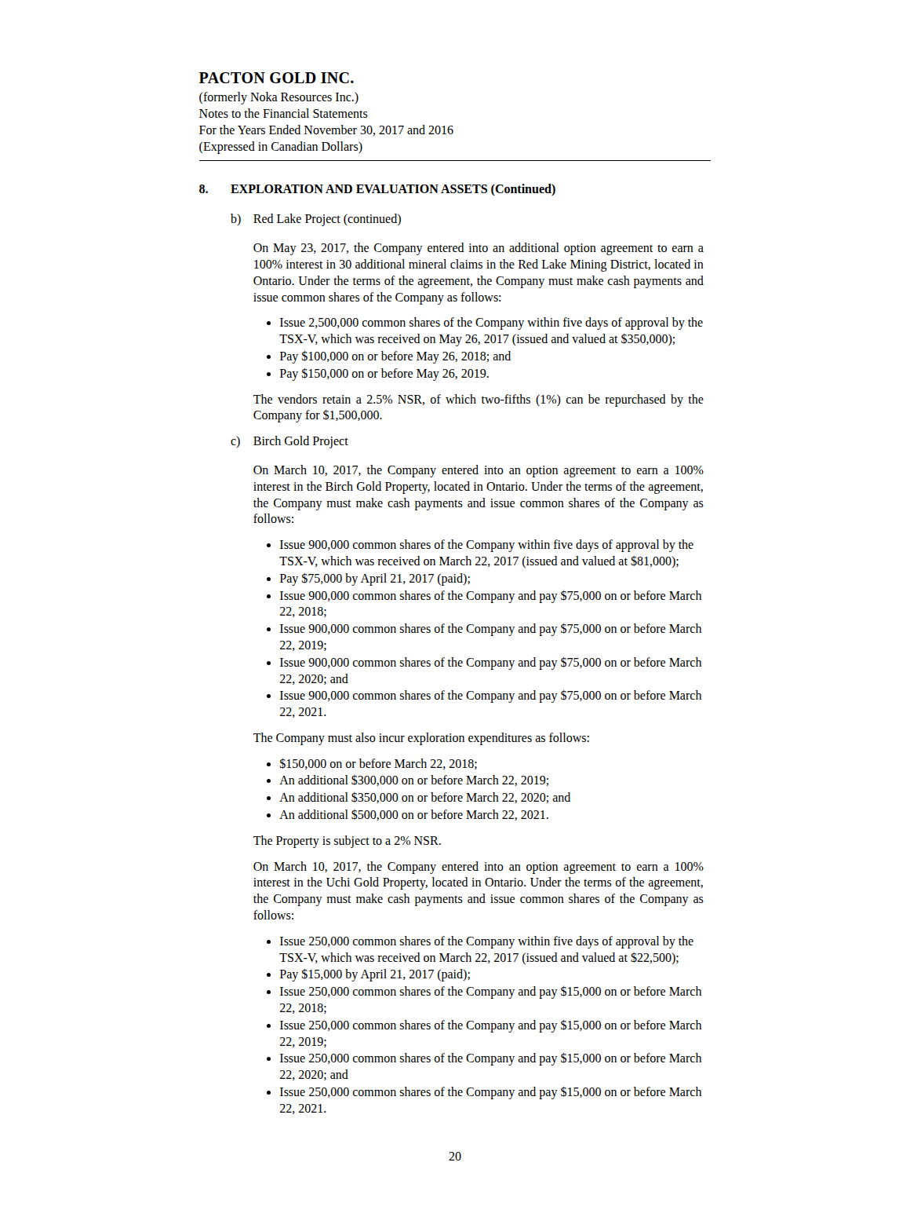PACTON GOLD INC.
(formerly Noka Resources Inc.)
Notes to the Financial Statements
For the Years Ended November 30, 2017 and 2016
(Expressed in Canadian Dollars)
8. EXPLORATION AND EVALUATION ASSETS (Continued)
b) Red Lake Project (continued)
On May 23, 2017, the Company entered into an additional option agreement to earn a 100% interest in 30 additional mineral claims in the Red Lake Mining District, located in Ontario. Under the terms of the agreement, the Company must make cash payments and issue common shares of the Company as follows:
Issue 2,500,000 common shares of the Company within five days of approval by the TSX-V, which was received on May 26, 2017 (issued and valued at $350,000);
Pay $100,000 on or before May 26, 2018; and
Pay $150,000 on or before May 26, 2019.
The vendors retain a 2.5% NSR, of which two-fifths (1%) can be repurchased by the Company for $1,500,000.
c) Birch Gold Project
On March 10, 2017, the Company entered into an option agreement to earn a 100% interest in the Birch Gold Property, located in Ontario. Under the terms of the agreement, the Company must make cash payments and issue common shares of the Company as follows:
Issue 900,000 common shares of the Company within five days of approval by the TSX-V, which was received on March 22, 2017 (issued and valued at $81,000);
Pay $75,000 by April 21, 2017 (paid);
Issue 900,000 common shares of the Company and pay $75,000 on or before March 22, 2018;
Issue 900,000 common shares of the Company and pay $75,000 on or before March 22, 2019;
Issue 900,000 common shares of the Company and pay $75,000 on or before March 22, 2020; and
Issue 900,000 common shares of the Company and pay $75,000 on or before March 22, 2021.
The Company must also incur exploration expenditures as follows:
$150,000 on or before March 22, 2018;
An additional $300,000 on or before March 22, 2019;
An additional $350,000 on or before March 22, 2020; and
An additional $500,000 on or before March 22, 2021.
The Property is subject to a 2% NSR.
On March 10, 2017, the Company entered into an option agreement to earn a 100% interest in the Uchi Gold Property, located in Ontario. Under the terms of the agreement, the Company must make cash payments and issue common shares of the Company as follows:
Issue 250,000 common shares of the Company within five days of approval by the TSX-V, which was received on March 22, 2017 (issued and valued at $22,500);
Pay $15,000 by April 21, 2017 (paid);
Issue 250,000 common shares of the Company and pay $15,000 on or before March 22, 2018;
Issue 250,000 common shares of the Company and pay $15,000 on or before March 22, 2019;
Issue 250,000 common shares of the Company and pay $15,000 on or before March 22, 2020; and
Issue 250,000 common shares of the Company and pay $15,000 on or before March 22, 2021.
20